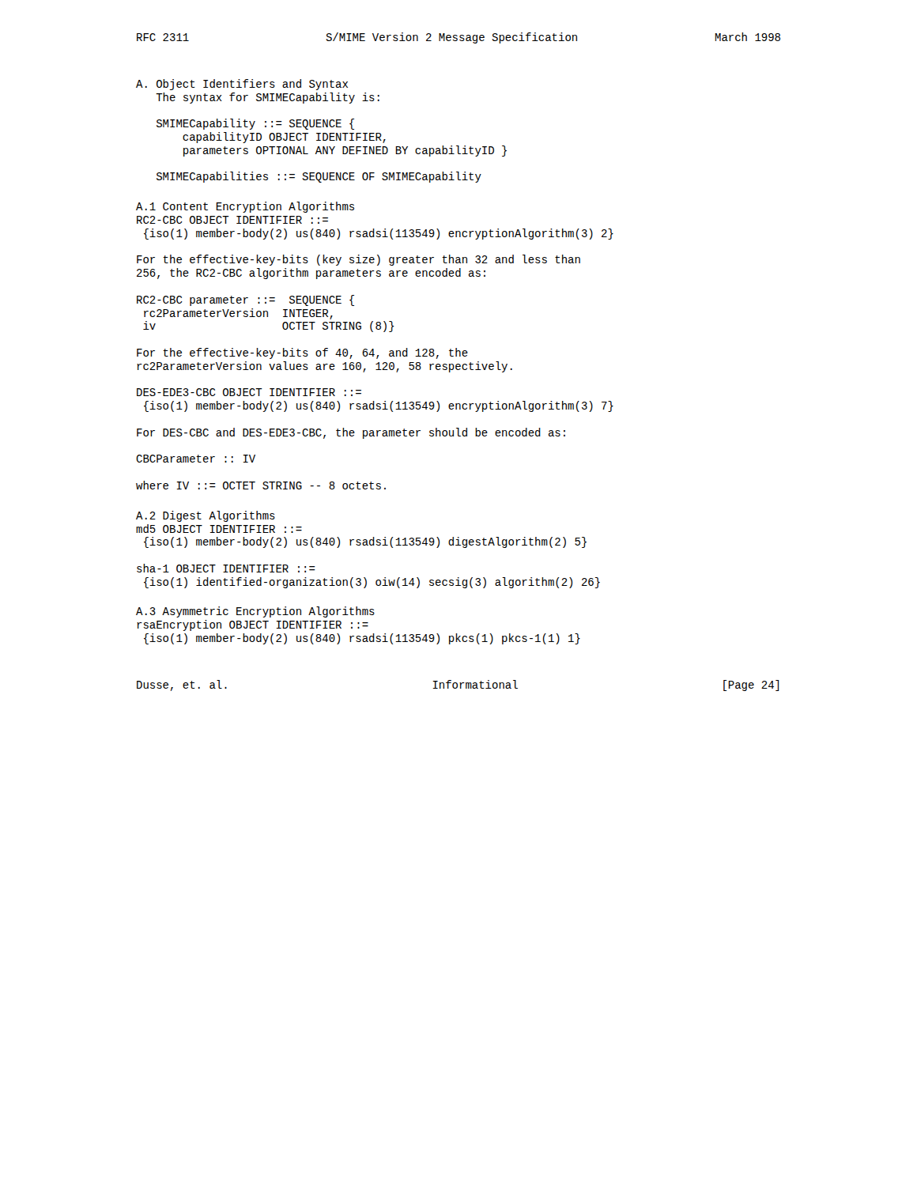RFC 2311 S/MIME Version 2 Message Specification March 1998
A. Object Identifiers and Syntax
   The syntax for SMIMECapability is:

   SMIMECapability ::= SEQUENCE {
       capabilityID OBJECT IDENTIFIER,
       parameters OPTIONAL ANY DEFINED BY capabilityID }

   SMIMECapabilities ::= SEQUENCE OF SMIMECapability
A.1 Content Encryption Algorithms
RC2-CBC OBJECT IDENTIFIER ::=
 {iso(1) member-body(2) us(840) rsadsi(113549) encryptionAlgorithm(3) 2}

For the effective-key-bits (key size) greater than 32 and less than
256, the RC2-CBC algorithm parameters are encoded as:

RC2-CBC parameter ::=  SEQUENCE {
 rc2ParameterVersion  INTEGER,
 iv                   OCTET STRING (8)}

For the effective-key-bits of 40, 64, and 128, the
rc2ParameterVersion values are 160, 120, 58 respectively.

DES-EDE3-CBC OBJECT IDENTIFIER ::=
 {iso(1) member-body(2) us(840) rsadsi(113549) encryptionAlgorithm(3) 7}

For DES-CBC and DES-EDE3-CBC, the parameter should be encoded as:

CBCParameter :: IV

where IV ::= OCTET STRING -- 8 octets.
A.2 Digest Algorithms
md5 OBJECT IDENTIFIER ::=
 {iso(1) member-body(2) us(840) rsadsi(113549) digestAlgorithm(2) 5}

sha-1 OBJECT IDENTIFIER ::=
 {iso(1) identified-organization(3) oiw(14) secsig(3) algorithm(2) 26}
A.3 Asymmetric Encryption Algorithms
rsaEncryption OBJECT IDENTIFIER ::=
 {iso(1) member-body(2) us(840) rsadsi(113549) pkcs(1) pkcs-1(1) 1}
Dusse, et. al. Informational [Page 24]